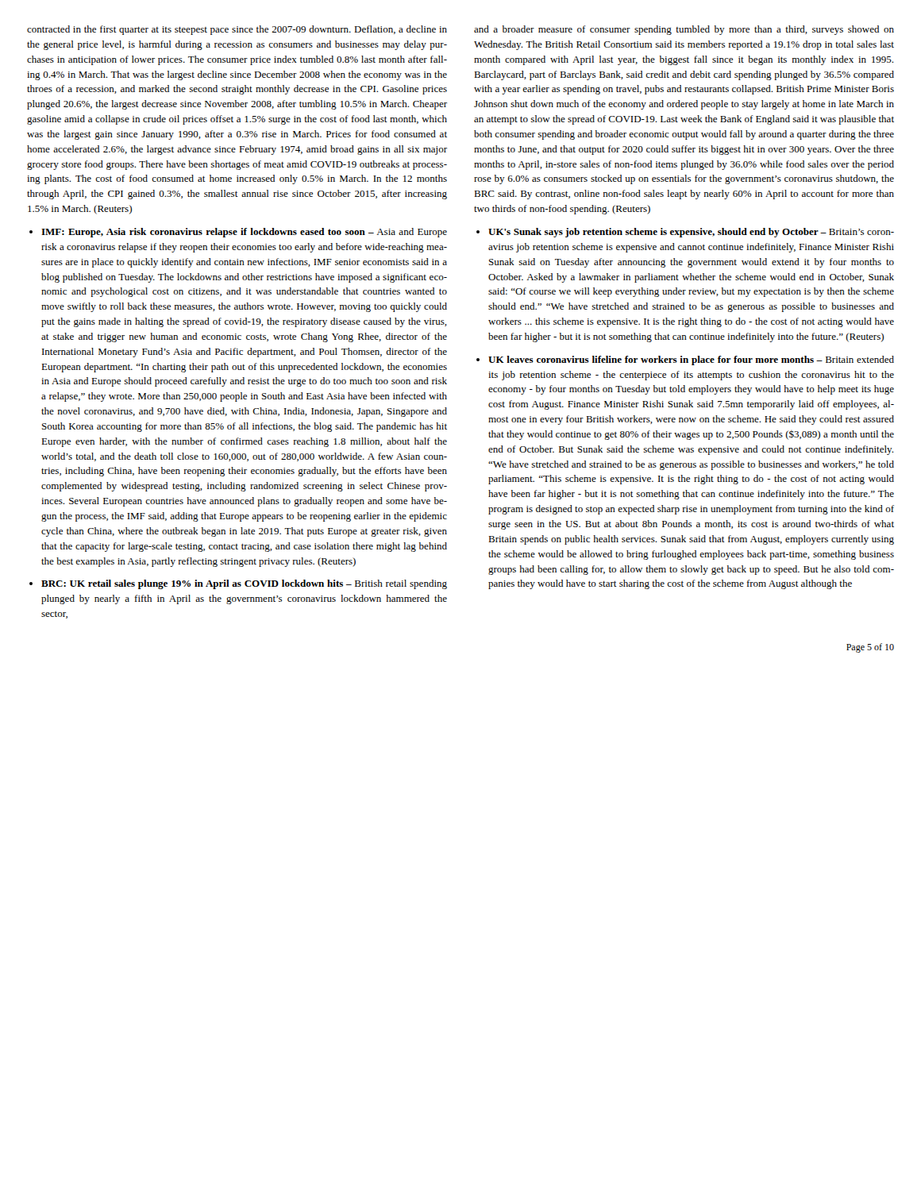contracted in the first quarter at its steepest pace since the 2007-09 downturn. Deflation, a decline in the general price level, is harmful during a recession as consumers and businesses may delay purchases in anticipation of lower prices. The consumer price index tumbled 0.8% last month after falling 0.4% in March. That was the largest decline since December 2008 when the economy was in the throes of a recession, and marked the second straight monthly decrease in the CPI. Gasoline prices plunged 20.6%, the largest decrease since November 2008, after tumbling 10.5% in March. Cheaper gasoline amid a collapse in crude oil prices offset a 1.5% surge in the cost of food last month, which was the largest gain since January 1990, after a 0.3% rise in March. Prices for food consumed at home accelerated 2.6%, the largest advance since February 1974, amid broad gains in all six major grocery store food groups. There have been shortages of meat amid COVID-19 outbreaks at processing plants. The cost of food consumed at home increased only 0.5% in March. In the 12 months through April, the CPI gained 0.3%, the smallest annual rise since October 2015, after increasing 1.5% in March. (Reuters)
IMF: Europe, Asia risk coronavirus relapse if lockdowns eased too soon – Asia and Europe risk a coronavirus relapse if they reopen their economies too early and before wide-reaching measures are in place to quickly identify and contain new infections, IMF senior economists said in a blog published on Tuesday. The lockdowns and other restrictions have imposed a significant economic and psychological cost on citizens, and it was understandable that countries wanted to move swiftly to roll back these measures, the authors wrote. However, moving too quickly could put the gains made in halting the spread of covid-19, the respiratory disease caused by the virus, at stake and trigger new human and economic costs, wrote Chang Yong Rhee, director of the International Monetary Fund’s Asia and Pacific department, and Poul Thomsen, director of the European department. “In charting their path out of this unprecedented lockdown, the economies in Asia and Europe should proceed carefully and resist the urge to do too much too soon and risk a relapse,” they wrote. More than 250,000 people in South and East Asia have been infected with the novel coronavirus, and 9,700 have died, with China, India, Indonesia, Japan, Singapore and South Korea accounting for more than 85% of all infections, the blog said. The pandemic has hit Europe even harder, with the number of confirmed cases reaching 1.8 million, about half the world’s total, and the death toll close to 160,000, out of 280,000 worldwide. A few Asian countries, including China, have been reopening their economies gradually, but the efforts have been complemented by widespread testing, including randomized screening in select Chinese provinces. Several European countries have announced plans to gradually reopen and some have begun the process, the IMF said, adding that Europe appears to be reopening earlier in the epidemic cycle than China, where the outbreak began in late 2019. That puts Europe at greater risk, given that the capacity for large-scale testing, contact tracing, and case isolation there might lag behind the best examples in Asia, partly reflecting stringent privacy rules. (Reuters)
BRC: UK retail sales plunge 19% in April as COVID lockdown hits – British retail spending plunged by nearly a fifth in April as the government’s coronavirus lockdown hammered the sector,
and a broader measure of consumer spending tumbled by more than a third, surveys showed on Wednesday. The British Retail Consortium said its members reported a 19.1% drop in total sales last month compared with April last year, the biggest fall since it began its monthly index in 1995. Barclaycard, part of Barclays Bank, said credit and debit card spending plunged by 36.5% compared with a year earlier as spending on travel, pubs and restaurants collapsed. British Prime Minister Boris Johnson shut down much of the economy and ordered people to stay largely at home in late March in an attempt to slow the spread of COVID-19. Last week the Bank of England said it was plausible that both consumer spending and broader economic output would fall by around a quarter during the three months to June, and that output for 2020 could suffer its biggest hit in over 300 years. Over the three months to April, in-store sales of non-food items plunged by 36.0% while food sales over the period rose by 6.0% as consumers stocked up on essentials for the government’s coronavirus shutdown, the BRC said. By contrast, online non-food sales leapt by nearly 60% in April to account for more than two thirds of non-food spending. (Reuters)
UK's Sunak says job retention scheme is expensive, should end by October – Britain’s coronavirus job retention scheme is expensive and cannot continue indefinitely, Finance Minister Rishi Sunak said on Tuesday after announcing the government would extend it by four months to October. Asked by a lawmaker in parliament whether the scheme would end in October, Sunak said: “Of course we will keep everything under review, but my expectation is by then the scheme should end.” “We have stretched and strained to be as generous as possible to businesses and workers ... this scheme is expensive. It is the right thing to do - the cost of not acting would have been far higher - but it is not something that can continue indefinitely into the future.” (Reuters)
UK leaves coronavirus lifeline for workers in place for four more months – Britain extended its job retention scheme - the centerpiece of its attempts to cushion the coronavirus hit to the economy - by four months on Tuesday but told employers they would have to help meet its huge cost from August. Finance Minister Rishi Sunak said 7.5mn temporarily laid off employees, almost one in every four British workers, were now on the scheme. He said they could rest assured that they would continue to get 80% of their wages up to 2,500 Pounds ($3,089) a month until the end of October. But Sunak said the scheme was expensive and could not continue indefinitely. “We have stretched and strained to be as generous as possible to businesses and workers,” he told parliament. “This scheme is expensive. It is the right thing to do - the cost of not acting would have been far higher - but it is not something that can continue indefinitely into the future.” The program is designed to stop an expected sharp rise in unemployment from turning into the kind of surge seen in the US. But at about 8bn Pounds a month, its cost is around two-thirds of what Britain spends on public health services. Sunak said that from August, employers currently using the scheme would be allowed to bring furloughed employees back part-time, something business groups had been calling for, to allow them to slowly get back up to speed. But he also told companies they would have to start sharing the cost of the scheme from August although the
Page 5 of 10